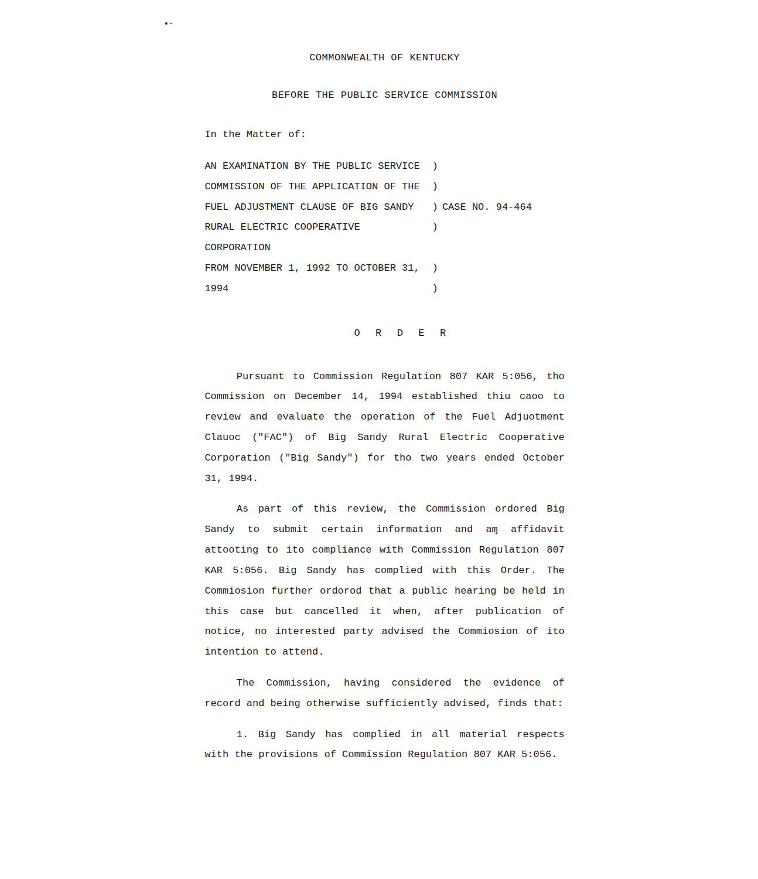•-
COMMONWEALTH OF KENTUCKY
BEFORE THE PUBLIC SERVICE COMMISSION
In the Matter of:
| AN EXAMINATION BY THE PUBLIC SERVICE | ) | |
| COMMISSION OF THE APPLICATION OF THE | ) | |
| FUEL ADJUSTMENT CLAUSE OF BIG SANDY | ) | CASE NO. 94-464 |
| RURAL ELECTRIC COOPERATIVE CORPORATION | ) | |
| FROM NOVEMBER 1, 1992 TO OCTOBER 31, | ) | |
| 1994 | ) | |
O R D E R
Pursuant to Commission Regulation 807 KAR 5:056, tho Commission on December 14, 1994 established thiu caoo to review and evaluate the operation of the Fuel Adjuotment Clauoc ("FAC") of Big Sandy Rural Electric Cooperative Corporation ("Big Sandy") for tho two years ended October 31, 1994.
As part of this review, the Commission ordored Big Sandy to submit certain information and aɱ affidavit attooting to ito compliance with Commission Regulation 807 KAR 5:056. Big Sandy has complied with this Order. The Commiosion further ordorod that a public hearing be held in this case but cancelled it when, after publication of notice, no interested party advised the Commiosion of ito intention to attend.
The Commission, having considered the evidence of record and being otherwise sufficiently advised, finds that:
1. Big Sandy has complied in all material respects with the provisions of Commission Regulation 807 KAR 5:056.